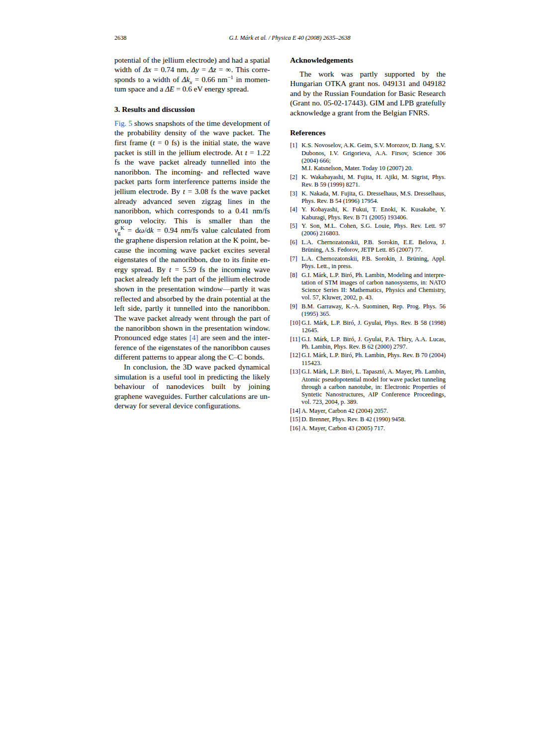2638 G.I. Márk et al. / Physica E 40 (2008) 2635–2638
potential of the jellium electrode) and had a spatial width of Δx = 0.74 nm, Δy = Δz = ∞. This corresponds to a width of Δkx = 0.66 nm−1 in momentum space and a ΔE = 0.6 eV energy spread.
3. Results and discussion
Fig. 5 shows snapshots of the time development of the probability density of the wave packet. The first frame (t = 0 fs) is the initial state, the wave packet is still in the jellium electrode. At t = 1.22 fs the wave packet already tunnelled into the nanoribbon. The incoming- and reflected wave packet parts form interference patterns inside the jellium electrode. By t = 3.08 fs the wave packet already advanced seven zigzag lines in the nanoribbon, which corresponds to a 0.41 nm/fs group velocity. This is smaller than the vgK = dω/dk = 0.94 nm/fs value calculated from the graphene dispersion relation at the K point, because the incoming wave packet excites several eigenstates of the nanoribbon, due to its finite energy spread. By t = 5.59 fs the incoming wave packet already left the part of the jellium electrode shown in the presentation window—partly it was reflected and absorbed by the drain potential at the left side, partly it tunnelled into the nanoribbon. The wave packet already went through the part of the nanoribbon shown in the presentation window. Pronounced edge states [4] are seen and the interference of the eigenstates of the nanoribbon causes different patterns to appear along the C–C bonds.
In conclusion, the 3D wave packed dynamical simulation is a useful tool in predicting the likely behaviour of nanodevices built by joining graphene waveguides. Further calculations are underway for several device configurations.
Acknowledgements
The work was partly supported by the Hungarian OTKA grant nos. 049131 and 049182 and by the Russian Foundation for Basic Research (Grant no. 05-02-17443). GIM and LPB gratefully acknowledge a grant from the Belgian FNRS.
References
[1] K.S. Novoselov, A.K. Geim, S.V. Morozov, D. Jiang, S.V. Dubonos, I.V. Grigorieva, A.A. Firsov, Science 306 (2004) 666; M.I. Katsnelson, Mater. Today 10 (2007) 20.
[2] K. Wakabayashi, M. Fujita, H. Ajiki, M. Sigrist, Phys. Rev. B 59 (1999) 8271.
[3] K. Nakada, M. Fujita, G. Dresselhaus, M.S. Dresselhaus, Phys. Rev. B 54 (1996) 17954.
[4] Y. Kobayashi, K. Fukui, T. Enoki, K. Kusakabe, Y. Kaburagi, Phys. Rev. B 71 (2005) 193406.
[5] Y. Son, M.L. Cohen, S.G. Louie, Phys. Rev. Lett. 97 (2006) 216803.
[6] L.A. Chernozatonskii, P.B. Sorokin, E.E. Belova, J. Brüning, A.S. Fedorov, JETP Lett. 85 (2007) 77.
[7] L.A. Chernozatonskii, P.B. Sorokin, J. Brüning, Appl. Phys. Lett., in press.
[8] G.I. Márk, L.P. Biró, Ph. Lambin, Modeling and interpretation of STM images of carbon nanosystems, in: NATO Science Series II: Mathematics, Physics and Chemistry, vol. 57, Kluwer, 2002, p. 43.
[9] B.M. Garraway, K.-A. Suominen, Rep. Prog. Phys. 56 (1995) 365.
[10] G.I. Márk, L.P. Biró, J. Gyulai, Phys. Rev. B 58 (1998) 12645.
[11] G.I. Márk, L.P. Biró, J. Gyulai, P.A. Thiry, A.A. Lucas, Ph. Lambin, Phys. Rev. B 62 (2000) 2797.
[12] G.I. Márk, L.P. Biró, Ph. Lambin, Phys. Rev. B 70 (2004) 115423.
[13] G.I. Márk, L.P. Biró, L. Tapasztó, A. Mayer, Ph. Lambin, Atomic pseudopotential model for wave packet tunneling through a carbon nanotube, in: Electronic Properties of Syntetic Nanostructures, AIP Conference Proceedings, vol. 723, 2004, p. 389.
[14] A. Mayer, Carbon 42 (2004) 2057.
[15] D. Brenner, Phys. Rev. B 42 (1990) 9458.
[16] A. Mayer, Carbon 43 (2005) 717.